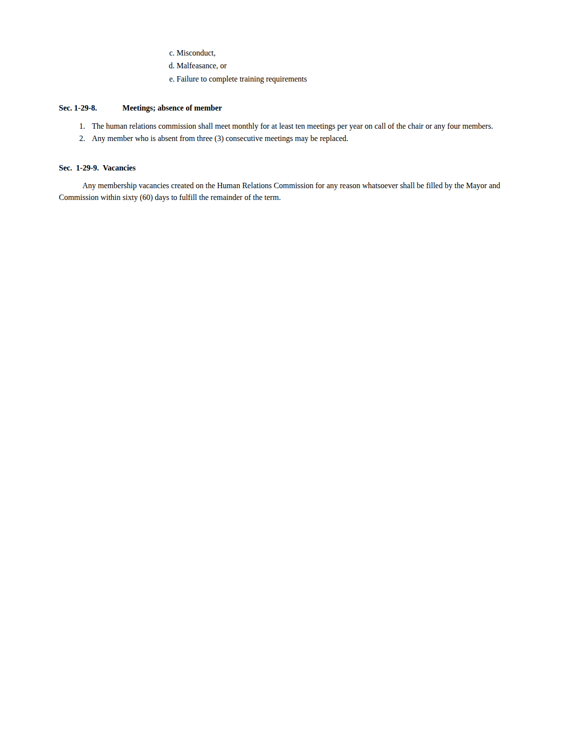Misconduct,
Malfeasance, or
Failure to complete training requirements
Sec. 1-29-8. Meetings; absence of member
The human relations commission shall meet monthly for at least ten meetings per year on call of the chair or any four members.
Any member who is absent from three (3) consecutive meetings may be replaced.
Sec. 1-29-9. Vacancies
Any membership vacancies created on the Human Relations Commission for any reason whatsoever shall be filled by the Mayor and Commission within sixty (60) days to fulfill the remainder of the term.